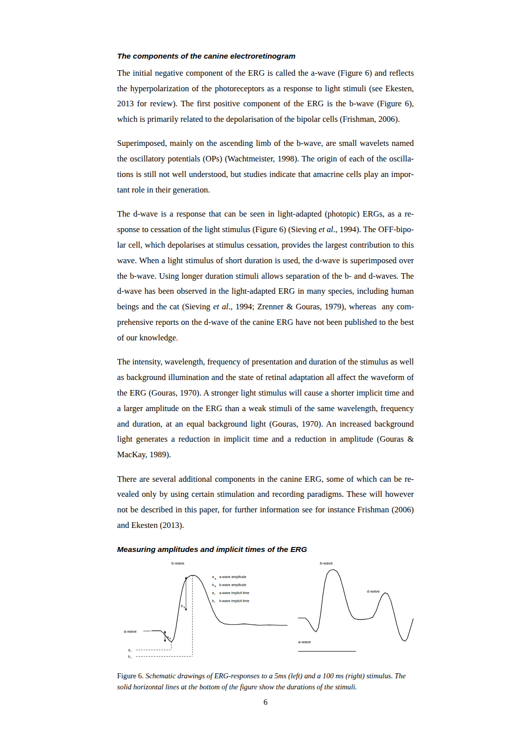The components of the canine electroretinogram
The initial negative component of the ERG is called the a-wave (Figure 6) and reflects the hyperpolarization of the photoreceptors as a response to light stimuli (see Ekesten, 2013 for review). The first positive component of the ERG is the b-wave (Figure 6), which is primarily related to the depolarisation of the bipolar cells (Frishman, 2006).
Superimposed, mainly on the ascending limb of the b-wave, are small wavelets named the oscillatory potentials (OPs) (Wachtmeister, 1998). The origin of each of the oscillations is still not well understood, but studies indicate that amacrine cells play an important role in their generation.
The d-wave is a response that can be seen in light-adapted (photopic) ERGs, as a response to cessation of the light stimulus (Figure 6) (Sieving et al., 1994). The OFF-bipolar cell, which depolarises at stimulus cessation, provides the largest contribution to this wave. When a light stimulus of short duration is used, the d-wave is superimposed over the b-wave. Using longer duration stimuli allows separation of the b- and d-waves. The d-wave has been observed in the light-adapted ERG in many species, including human beings and the cat (Sieving et al., 1994; Zrenner & Gouras, 1979), whereas any comprehensive reports on the d-wave of the canine ERG have not been published to the best of our knowledge.
The intensity, wavelength, frequency of presentation and duration of the stimulus as well as background illumination and the state of retinal adaptation all affect the waveform of the ERG (Gouras, 1970). A stronger light stimulus will cause a shorter implicit time and a larger amplitude on the ERG than a weak stimuli of the same wavelength, frequency and duration, at an equal background light (Gouras, 1970). An increased background light generates a reduction in implicit time and a reduction in amplitude (Gouras & MacKay, 1989).
There are several additional components in the canine ERG, some of which can be revealed only by using certain stimulation and recording paradigms. These will however not be described in this paper, for further information see for instance Frishman (2006) and Ekesten (2013).
Measuring amplitudes and implicit times of the ERG
b-wave a-wave a a b a a a a-wave amplitude b a b-wave amplitude a i a-wave implicit time b i b-wave implicit time a i b i b-wave d-wave a-wave
Figure 6. Schematic drawings of ERG-responses to a 5ms (left) and a 100 ms (right) stimulus. The solid horizontal lines at the bottom of the figure show the durations of the stimuli.
6